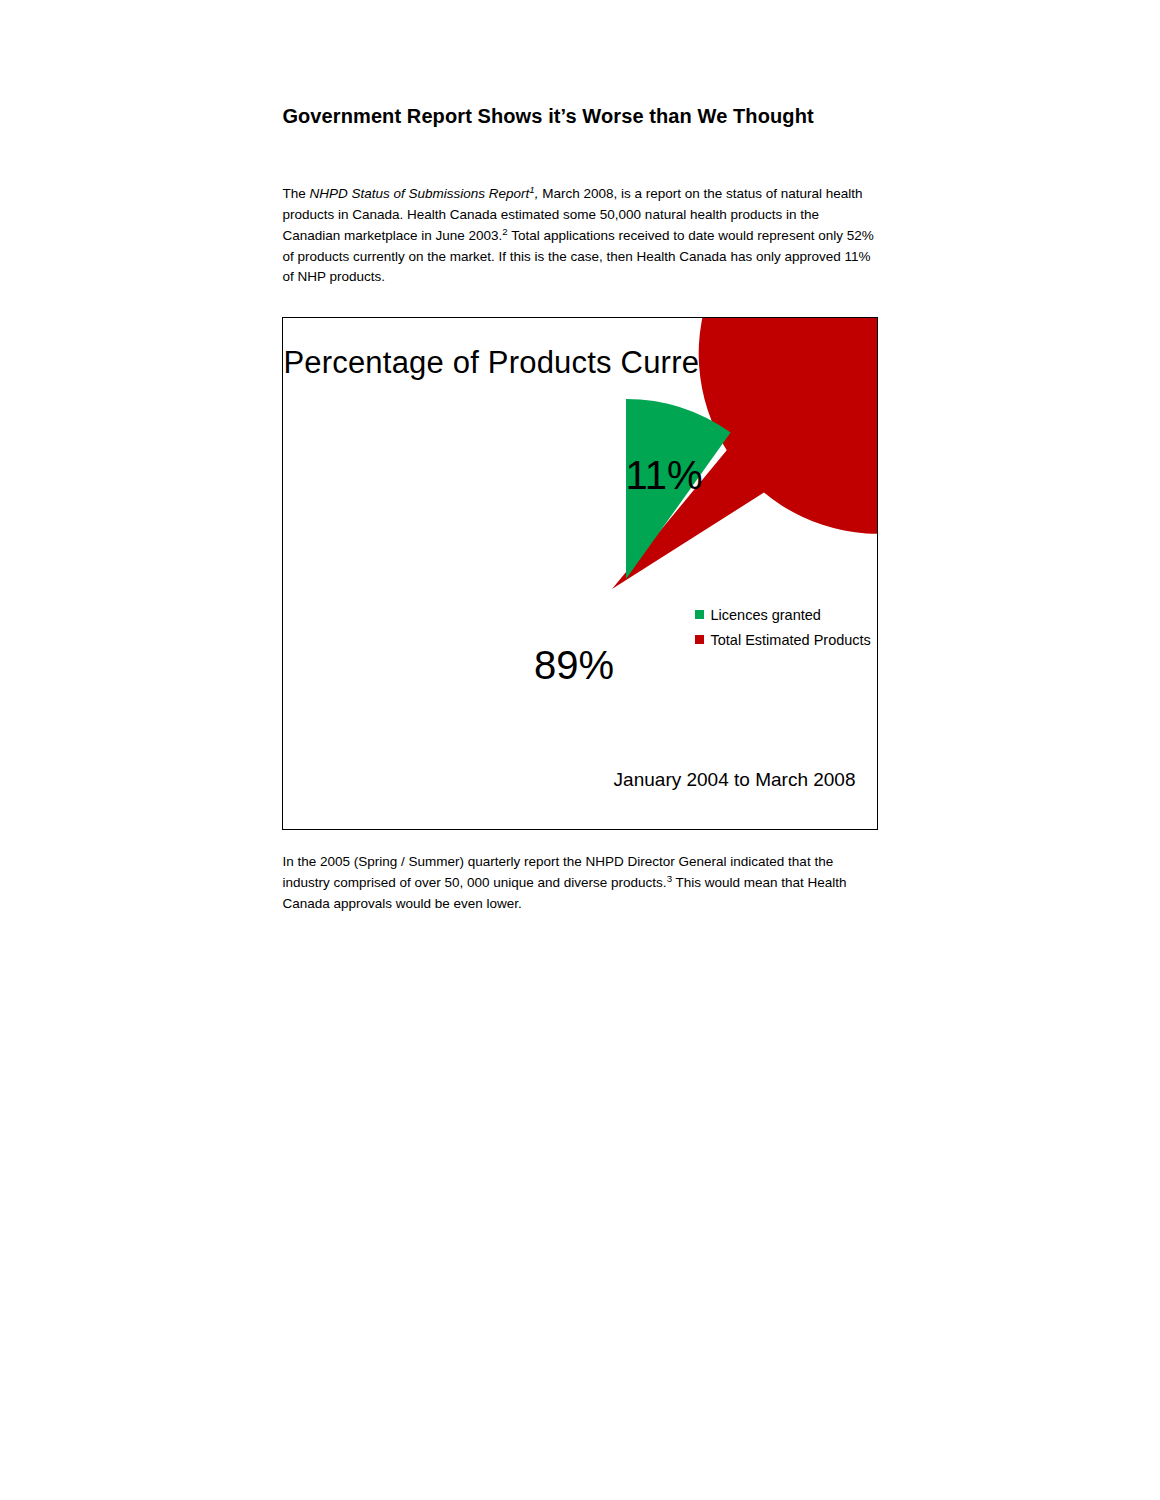Government Report Shows it’s Worse than We Thought
The NHPD Status of Submissions Report1, March 2008, is a report on the status of natural health products in Canada. Health Canada estimated some 50,000 natural health products in the Canadian marketplace in June 2003.2 Total applications received to date would represent only 52% of products currently on the market. If this is the case, then Health Canada has only approved 11% of NHP products.
Percentage of Products Currently Approved
11% 89%
Licences granted
Total Estimated Products
January 2004 to March 2008
In the 2005 (Spring / Summer) quarterly report the NHPD Director General indicated that the industry comprised of over 50, 000 unique and diverse products.3 This would mean that Health Canada approvals would be even lower.